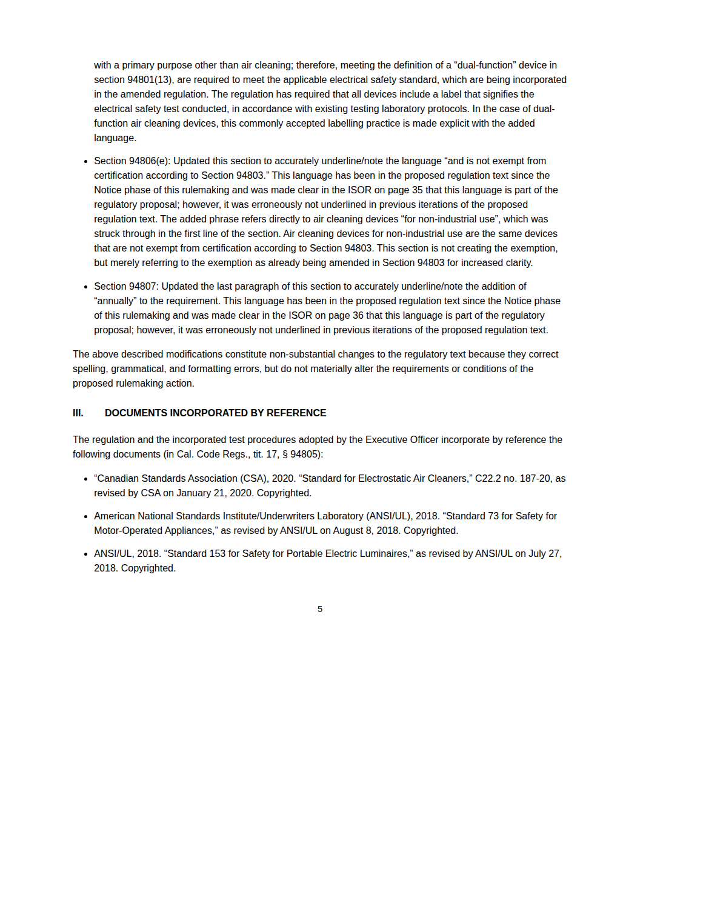with a primary purpose other than air cleaning; therefore, meeting the definition of a “dual-function” device in section 94801(13), are required to meet the applicable electrical safety standard, which are being incorporated in the amended regulation. The regulation has required that all devices include a label that signifies the electrical safety test conducted, in accordance with existing testing laboratory protocols. In the case of dual-function air cleaning devices, this commonly accepted labelling practice is made explicit with the added language.
Section 94806(e): Updated this section to accurately underline/note the language “and is not exempt from certification according to Section 94803.” This language has been in the proposed regulation text since the Notice phase of this rulemaking and was made clear in the ISOR on page 35 that this language is part of the regulatory proposal; however, it was erroneously not underlined in previous iterations of the proposed regulation text. The added phrase refers directly to air cleaning devices “for non-industrial use”, which was struck through in the first line of the section. Air cleaning devices for non-industrial use are the same devices that are not exempt from certification according to Section 94803. This section is not creating the exemption, but merely referring to the exemption as already being amended in Section 94803 for increased clarity.
Section 94807: Updated the last paragraph of this section to accurately underline/note the addition of “annually” to the requirement. This language has been in the proposed regulation text since the Notice phase of this rulemaking and was made clear in the ISOR on page 36 that this language is part of the regulatory proposal; however, it was erroneously not underlined in previous iterations of the proposed regulation text.
The above described modifications constitute non-substantial changes to the regulatory text because they correct spelling, grammatical, and formatting errors, but do not materially alter the requirements or conditions of the proposed rulemaking action.
III. DOCUMENTS INCORPORATED BY REFERENCE
The regulation and the incorporated test procedures adopted by the Executive Officer incorporate by reference the following documents (in Cal. Code Regs., tit. 17, § 94805):
“Canadian Standards Association (CSA), 2020. “Standard for Electrostatic Air Cleaners,” C22.2 no. 187-20, as revised by CSA on January 21, 2020. Copyrighted.
American National Standards Institute/Underwriters Laboratory (ANSI/UL), 2018. “Standard 73 for Safety for Motor-Operated Appliances,” as revised by ANSI/UL on August 8, 2018. Copyrighted.
ANSI/UL, 2018. “Standard 153 for Safety for Portable Electric Luminaires,” as revised by ANSI/UL on July 27, 2018. Copyrighted.
5